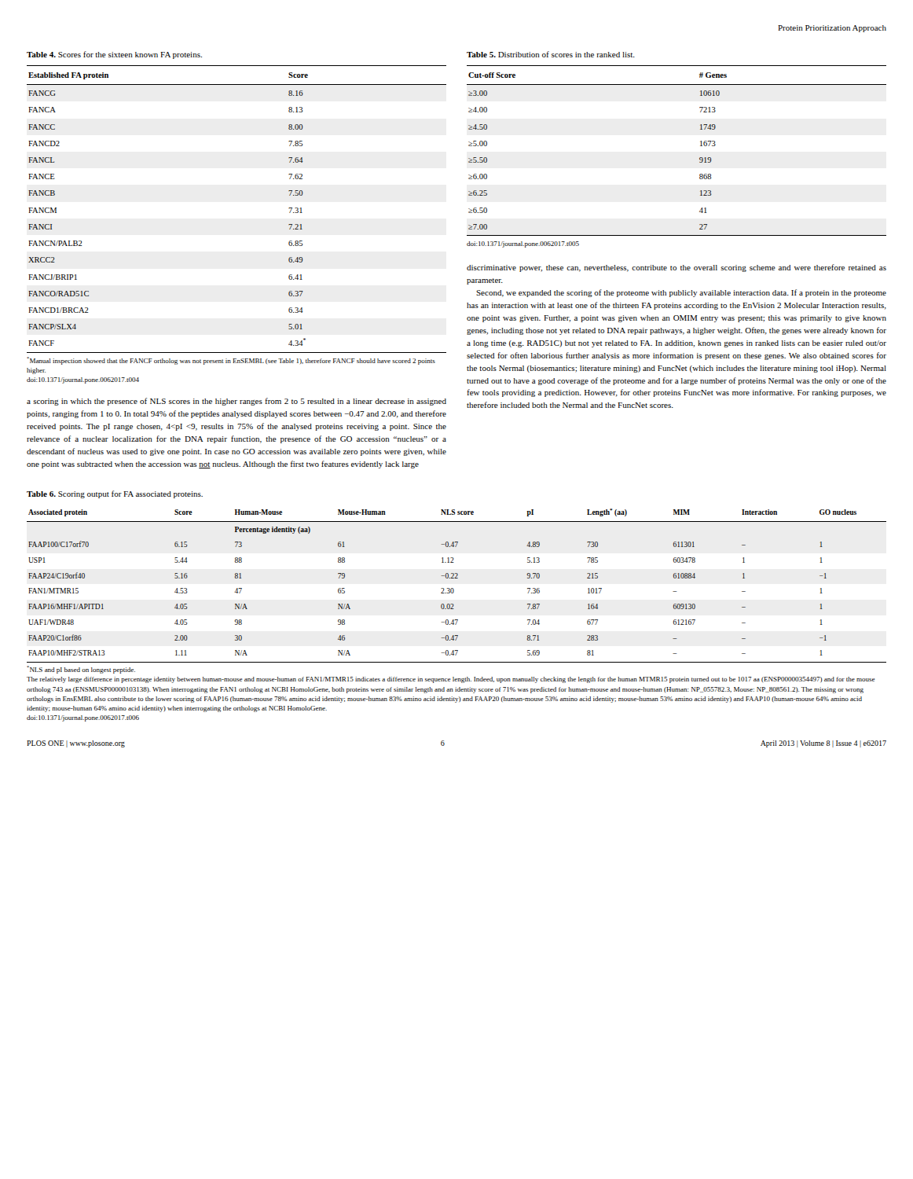Protein Prioritization Approach
Table 4. Scores for the sixteen known FA proteins.
| Established FA protein | Score |
| --- | --- |
| FANCG | 8.16 |
| FANCA | 8.13 |
| FANCC | 8.00 |
| FANCD2 | 7.85 |
| FANCL | 7.64 |
| FANCE | 7.62 |
| FANCB | 7.50 |
| FANCM | 7.31 |
| FANCI | 7.21 |
| FANCN/PALB2 | 6.85 |
| XRCC2 | 6.49 |
| FANCJ/BRIP1 | 6.41 |
| FANCO/RAD51C | 6.37 |
| FANCD1/BRCA2 | 6.34 |
| FANCP/SLX4 | 5.01 |
| FANCF | 4.34 * |
*Manual inspection showed that the FANCF ortholog was not present in EnSEMBL (see Table 1), therefore FANCF should have scored 2 points higher.
doi:10.1371/journal.pone.0062017.t004
a scoring in which the presence of NLS scores in the higher ranges from 2 to 5 resulted in a linear decrease in assigned points, ranging from 1 to 0. In total 94% of the peptides analysed displayed scores between −0.47 and 2.00, and therefore received points. The pI range chosen, 4<pI <9, results in 75% of the analysed proteins receiving a point. Since the relevance of a nuclear localization for the DNA repair function, the presence of the GO accession “nucleus” or a descendant of nucleus was used to give one point. In case no GO accession was available zero points were given, while one point was subtracted when the accession was not nucleus. Although the first two features evidently lack large
Table 5. Distribution of scores in the ranked list.
| Cut-off Score | # Genes |
| --- | --- |
| ≥3.00 | 10610 |
| ≥4.00 | 7213 |
| ≥4.50 | 1749 |
| ≥5.00 | 1673 |
| ≥5.50 | 919 |
| ≥6.00 | 868 |
| ≥6.25 | 123 |
| ≥6.50 | 41 |
| ≥7.00 | 27 |
doi:10.1371/journal.pone.0062017.t005
discriminative power, these can, nevertheless, contribute to the overall scoring scheme and were therefore retained as parameter.
Second, we expanded the scoring of the proteome with publicly available interaction data. If a protein in the proteome has an interaction with at least one of the thirteen FA proteins according to the EnVision 2 Molecular Interaction results, one point was given. Further, a point was given when an OMIM entry was present; this was primarily to give known genes, including those not yet related to DNA repair pathways, a higher weight. Often, the genes were already known for a long time (e.g. RAD51C) but not yet related to FA. In addition, known genes in ranked lists can be easier ruled out/or selected for often laborious further analysis as more information is present on these genes. We also obtained scores for the tools Nermal (biosemantics; literature mining) and FuncNet (which includes the literature mining tool iHop). Nermal turned out to have a good coverage of the proteome and for a large number of proteins Nermal was the only or one of the few tools providing a prediction. However, for other proteins FuncNet was more informative. For ranking purposes, we therefore included both the Nermal and the FuncNet scores.
Table 6. Scoring output for FA associated proteins.
| | | Percentage identity (aa) | | | | | | |
| --- | --- | --- | --- | --- | --- | --- | --- | --- |
| Associated protein | Score | Human-Mouse | Mouse-Human | NLS score | pI | Length * (aa) | MIM | Interaction | GO nucleus |
| FAAP100/C17orf70 | 6.15 | 73 | 61 | −0.47 | 4.89 | 730 | 611301 | – | 1 |
| USP1 | 5.44 | 88 | 88 | 1.12 | 5.13 | 785 | 603478 | 1 | 1 |
| FAAP24/C19orf40 | 5.16 | 81 | 79 | −0.22 | 9.70 | 215 | 610884 | 1 | −1 |
| FAN1/MTMR15 | 4.53 | 47 | 65 | 2.30 | 7.36 | 1017 | – | – | 1 |
| FAAP16/MHF1/APITD1 | 4.05 | N/A | N/A | 0.02 | 7.87 | 164 | 609130 | – | 1 |
| UAF1/WDR48 | 4.05 | 98 | 98 | −0.47 | 7.04 | 677 | 612167 | – | 1 |
| FAAP20/C1orf86 | 2.00 | 30 | 46 | −0.47 | 8.71 | 283 | – | – | −1 |
| FAAP10/MHF2/STRA13 | 1.11 | N/A | N/A | −0.47 | 5.69 | 81 | – | – | 1 |
*NLS and pI based on longest peptide.
The relatively large difference in percentage identity between human-mouse and mouse-human of FAN1/MTMR15 indicates a difference in sequence length. Indeed, upon manually checking the length for the human MTMR15 protein turned out to be 1017 aa (ENSP00000354497) and for the mouse ortholog 743 aa (ENSMUSP00000103138). When interrogating the FAN1 ortholog at NCBI HomoloGene, both proteins were of similar length and an identity score of 71% was predicted for human-mouse and mouse-human (Human: NP_055782.3, Mouse: NP_808561.2). The missing or wrong orthologs in EnsEMBL also contribute to the lower scoring of FAAP16 (human-mouse 78% amino acid identity; mouse-human 83% amino acid identity) and FAAP20 (human-mouse 53% amino acid identity; mouse-human 53% amino acid identity) and FAAP10 (human-mouse 64% amino acid identity; mouse-human 64% amino acid identity) when interrogating the orthologs at NCBI HomoloGene.
doi:10.1371/journal.pone.0062017.t006
PLOS ONE | www.plosone.org
6
April 2013 | Volume 8 | Issue 4 | e62017